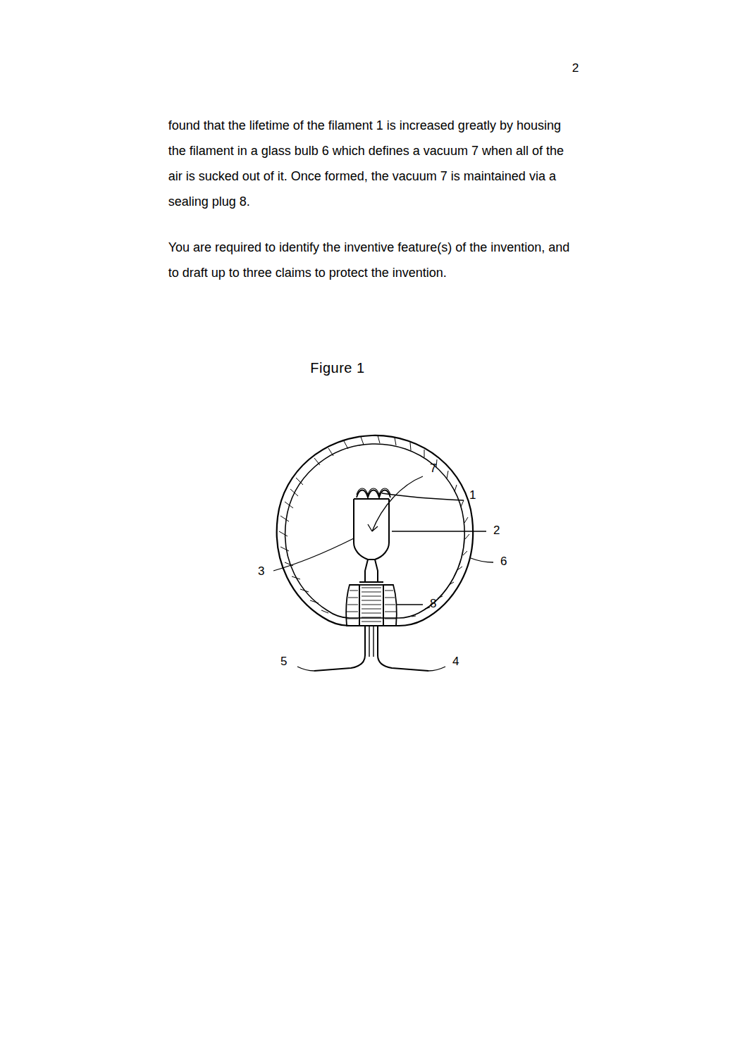2
found that the lifetime of the filament 1 is increased greatly by housing the filament in a glass bulb 6 which defines a vacuum 7 when all of the air is sucked out of it. Once formed, the vacuum 7 is maintained via a sealing plug 8.
You are required to identify the inventive feature(s) of the invention, and to draft up to three claims to protect the invention.
Figure 1
7 1 2 6 3 8 5 4